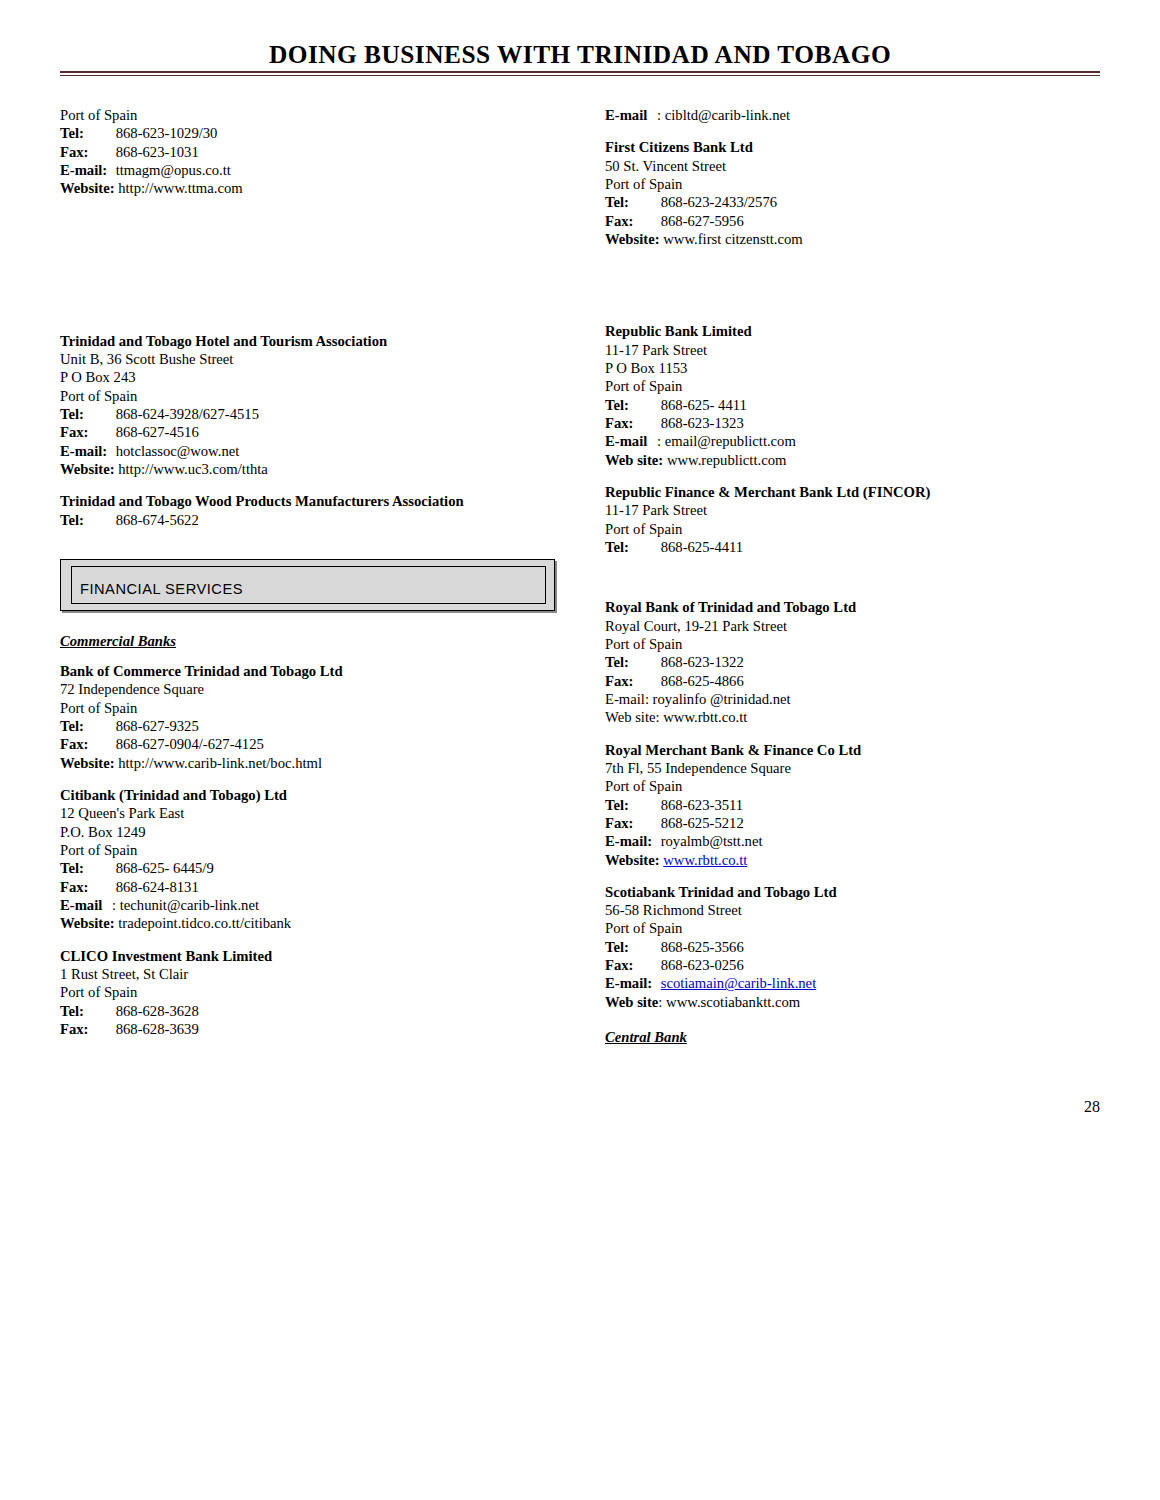DOING BUSINESS WITH TRINIDAD AND TOBAGO
Port of Spain
Tel: 868-623-1029/30
Fax: 868-623-1031
E-mail: ttmagm@opus.co.tt
Website: http://www.ttma.com
Trinidad and Tobago Hotel and Tourism Association
Unit B, 36 Scott Bushe Street
P O Box 243
Port of Spain
Tel: 868-624-3928/627-4515
Fax: 868-627-4516
E-mail: hotclassoc@wow.net
Website: http://www.uc3.com/tthta
Trinidad and Tobago Wood Products Manufacturers Association
Tel: 868-674-5622
FINANCIAL SERVICES
Commercial Banks
Bank of Commerce Trinidad and Tobago Ltd
72 Independence Square
Port of Spain
Tel: 868-627-9325
Fax: 868-627-0904/-627-4125
Website: http://www.carib-link.net/boc.html
Citibank (Trinidad and Tobago) Ltd
12 Queen's Park East
P.O. Box 1249
Port of Spain
Tel: 868-625- 6445/9
Fax: 868-624-8131
E-mail: techunit@carib-link.net
Website: tradepoint.tidco.co.tt/citibank
CLICO Investment Bank Limited
1 Rust Street, St Clair
Port of Spain
Tel: 868-628-3628
Fax: 868-628-3639
E-mail: cibltd@carib-link.net
First Citizens Bank Ltd
50 St. Vincent Street
Port of Spain
Tel: 868-623-2433/2576
Fax: 868-627-5956
Website: www.first citzenstt.com
Republic Bank Limited
11-17 Park Street
P O Box 1153
Port of Spain
Tel: 868-625- 4411
Fax: 868-623-1323
E-mail: email@republictt.com
Web site: www.republictt.com
Republic Finance & Merchant Bank Ltd (FINCOR)
11-17 Park Street
Port of Spain
Tel: 868-625-4411
Royal Bank of Trinidad and Tobago Ltd
Royal Court, 19-21 Park Street
Port of Spain
Tel: 868-623-1322
Fax: 868-625-4866
E-mail: royalinfo @trinidad.net
Web site: www.rbtt.co.tt
Royal Merchant Bank & Finance Co Ltd
7th Fl, 55 Independence Square
Port of Spain
Tel: 868-623-3511
Fax: 868-625-5212
E-mail: royalmb@tstt.net
Website: www.rbtt.co.tt
Scotiabank Trinidad and Tobago Ltd
56-58 Richmond Street
Port of Spain
Tel: 868-625-3566
Fax: 868-623-0256
E-mail: scotiamain@carib-link.net
Web site: www.scotiabanktt.com
Central Bank
28